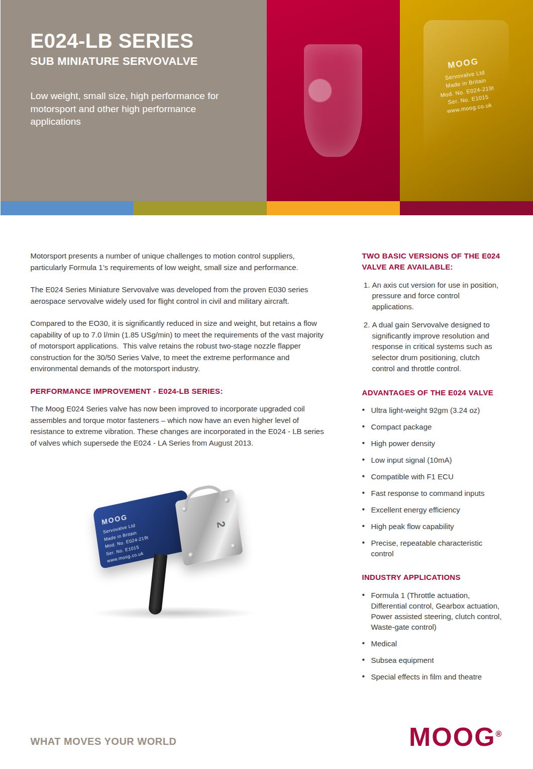E024-LB SERIES
SUB MINIATURE SERVOVALVE
Low weight, small size, high performance for motorsport and other high performance applications
MOOG Servovalve Ltd
Made in Britain
Mod. No. E024-219t
Ser. No. E1015
www.moog.co.uk
Motorsport presents a number of unique challenges to motion control suppliers, particularly Formula 1’s requirements of low weight, small size and performance.
The E024 Series Miniature Servovalve was developed from the proven E030 series aerospace servovalve widely used for flight control in civil and military aircraft.
Compared to the EO30, it is significantly reduced in size and weight, but retains a flow capability of up to 7.0 l/min (1.85 USg/min) to meet the requirements of the vast majority of motorsport applications. This valve retains the robust two-stage nozzle flapper construction for the 30/50 Series Valve, to meet the extreme performance and environmental demands of the motorsport industry.
Performance improvement - E024-LB Series:
The Moog E024 Series valve has now been improved to incorporate upgraded coil assembles and torque motor fasteners – which now have an even higher level of resistance to extreme vibration. These changes are incorporated in the E024 - LB series of valves which supersede the E024 - LA Series from August 2013.
MOOG Servovalve Ltd
Made in Britain
Mod. No. E024-219t
Ser. No. E1015
www.moog.co.uk
2
Two basic versions of the E024 valve are available:
An axis cut version for use in position, pressure and force control applications.
A dual gain Servovalve designed to significantly improve resolution and response in critical systems such as selector drum positioning, clutch control and throttle control.
Advantages of the E024 valve
Ultra light-weight 92gm (3.24 oz)
Compact package
High power density
Low input signal (10mA)
Compatible with F1 ECU
Fast response to command inputs
Excellent energy efficiency
High peak flow capability
Precise, repeatable characteristic control
Industry applications
Formula 1 (Throttle actuation, Differential control, Gearbox actuation, Power assisted steering, clutch control, Waste-gate control)
Medical
Subsea equipment
Special effects in film and theatre
What moves your world
MOOG®